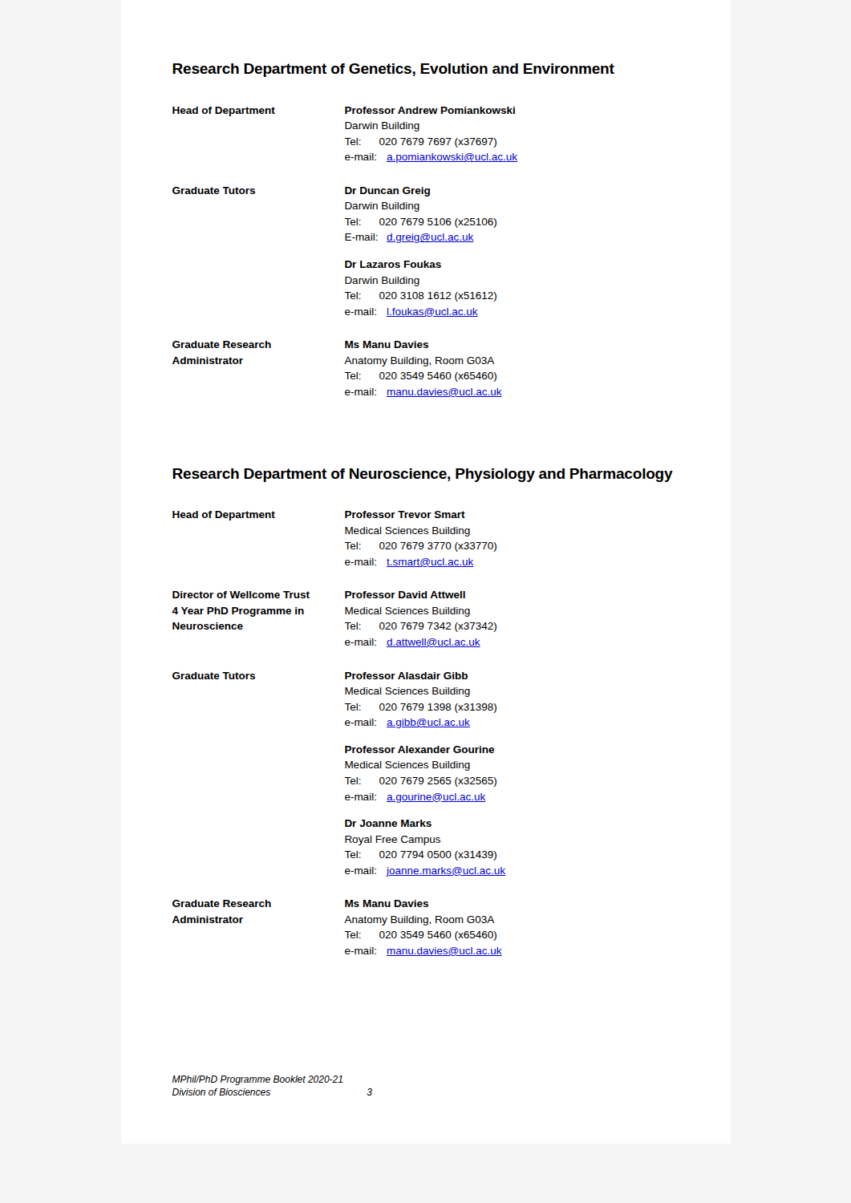Research Department of Genetics, Evolution and Environment
| Head of Department | Professor Andrew Pomiankowski Darwin Building Tel: 020 7679 7697 (x37697) e-mail: a.pomiankowski@ucl.ac.uk |
| Graduate Tutors | Dr Duncan Greig Darwin Building Tel: 020 7679 5106 (x25106) E-mail: d.greig@ucl.ac.uk Dr Lazaros Foukas Darwin Building Tel: 020 3108 1612 (x51612) e-mail: l.foukas@ucl.ac.uk |
| Graduate Research Administrator | Ms Manu Davies Anatomy Building, Room G03A Tel: 020 3549 5460 (x65460) e-mail: manu.davies@ucl.ac.uk |
Research Department of Neuroscience, Physiology and Pharmacology
| Head of Department | Professor Trevor Smart Medical Sciences Building Tel: 020 7679 3770 (x33770) e-mail: t.smart@ucl.ac.uk |
| Director of Wellcome Trust 4 Year PhD Programme in Neuroscience | Professor David Attwell Medical Sciences Building Tel: 020 7679 7342 (x37342) e-mail: d.attwell@ucl.ac.uk |
| Graduate Tutors | Professor Alasdair Gibb Medical Sciences Building Tel: 020 7679 1398 (x31398) e-mail: a.gibb@ucl.ac.uk Professor Alexander Gourine Medical Sciences Building Tel: 020 7679 2565 (x32565) e-mail: a.gourine@ucl.ac.uk Dr Joanne Marks Royal Free Campus Tel: 020 7794 0500 (x31439) e-mail: joanne.marks@ucl.ac.uk |
| Graduate Research Administrator | Ms Manu Davies Anatomy Building, Room G03A Tel: 020 3549 5460 (x65460) e-mail: manu.davies@ucl.ac.uk |
MPhil/PhD Programme Booklet 2020-21
Division of Biosciences3